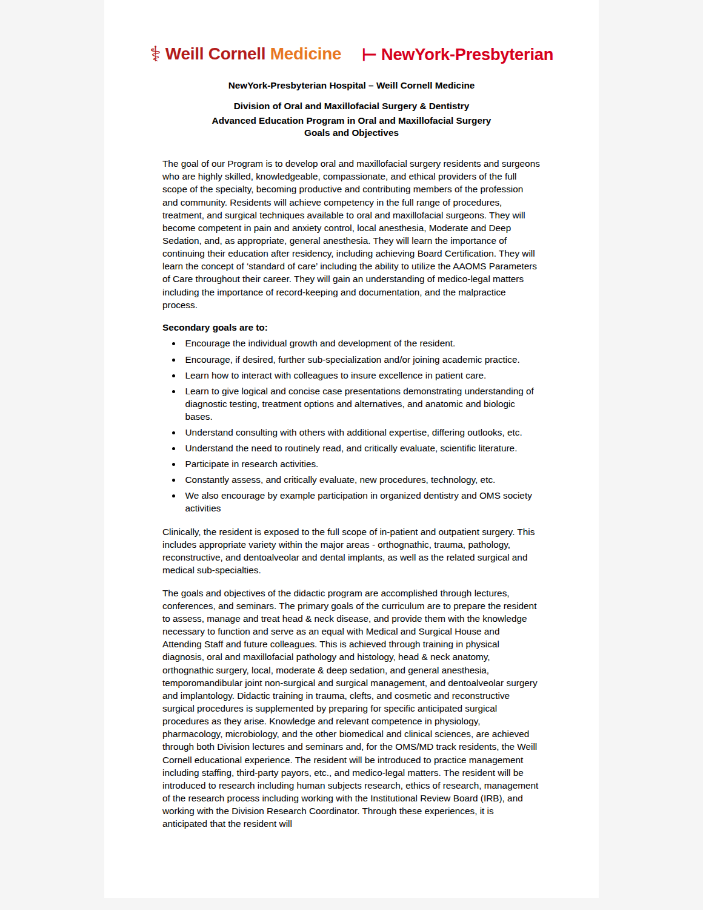⚕ Weill Cornell Medicine
⊢ NewYork-Presbyterian
NewYork-Presbyterian Hospital – Weill Cornell Medicine
Division of Oral and Maxillofacial Surgery & Dentistry
Advanced Education Program in Oral and Maxillofacial Surgery
Goals and Objectives
The goal of our Program is to develop oral and maxillofacial surgery residents and surgeons who are highly skilled, knowledgeable, compassionate, and ethical providers of the full scope of the specialty, becoming productive and contributing members of the profession and community. Residents will achieve competency in the full range of procedures, treatment, and surgical techniques available to oral and maxillofacial surgeons. They will become competent in pain and anxiety control, local anesthesia, Moderate and Deep Sedation, and, as appropriate, general anesthesia. They will learn the importance of continuing their education after residency, including achieving Board Certification. They will learn the concept of ‘standard of care’ including the ability to utilize the AAOMS Parameters of Care throughout their career. They will gain an understanding of medico-legal matters including the importance of record-keeping and documentation, and the malpractice process.
Secondary goals are to:
Encourage the individual growth and development of the resident.
Encourage, if desired, further sub-specialization and/or joining academic practice.
Learn how to interact with colleagues to insure excellence in patient care.
Learn to give logical and concise case presentations demonstrating understanding of diagnostic testing, treatment options and alternatives, and anatomic and biologic bases.
Understand consulting with others with additional expertise, differing outlooks, etc.
Understand the need to routinely read, and critically evaluate, scientific literature.
Participate in research activities.
Constantly assess, and critically evaluate, new procedures, technology, etc.
We also encourage by example participation in organized dentistry and OMS society activities
Clinically, the resident is exposed to the full scope of in-patient and outpatient surgery. This includes appropriate variety within the major areas - orthognathic, trauma, pathology, reconstructive, and dentoalveolar and dental implants, as well as the related surgical and medical sub-specialties.
The goals and objectives of the didactic program are accomplished through lectures, conferences, and seminars. The primary goals of the curriculum are to prepare the resident to assess, manage and treat head & neck disease, and provide them with the knowledge necessary to function and serve as an equal with Medical and Surgical House and Attending Staff and future colleagues. This is achieved through training in physical diagnosis, oral and maxillofacial pathology and histology, head & neck anatomy, orthognathic surgery, local, moderate & deep sedation, and general anesthesia, temporomandibular joint non-surgical and surgical management, and dentoalveolar surgery and implantology. Didactic training in trauma, clefts, and cosmetic and reconstructive surgical procedures is supplemented by preparing for specific anticipated surgical procedures as they arise. Knowledge and relevant competence in physiology, pharmacology, microbiology, and the other biomedical and clinical sciences, are achieved through both Division lectures and seminars and, for the OMS/MD track residents, the Weill Cornell educational experience. The resident will be introduced to practice management including staffing, third-party payors, etc., and medico-legal matters. The resident will be introduced to research including human subjects research, ethics of research, management of the research process including working with the Institutional Review Board (IRB), and working with the Division Research Coordinator. Through these experiences, it is anticipated that the resident will